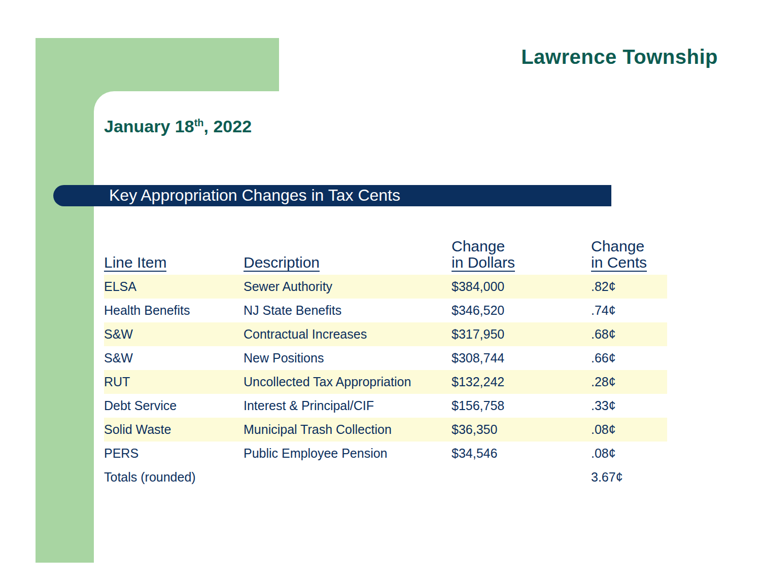Lawrence Township
January 18th, 2022
Key Appropriation Changes in Tax Cents
| Line Item | Description | Change in Dollars | Change in Cents |
| --- | --- | --- | --- |
| ELSA | Sewer Authority | $384,000 | .82¢ |
| Health Benefits | NJ State Benefits | $346,520 | .74¢ |
| S&W | Contractual Increases | $317,950 | .68¢ |
| S&W | New Positions | $308,744 | .66¢ |
| RUT | Uncollected Tax Appropriation | $132,242 | .28¢ |
| Debt Service | Interest & Principal/CIF | $156,758 | .33¢ |
| Solid Waste | Municipal Trash Collection | $36,350 | .08¢ |
| PERS | Public Employee Pension | $34,546 | .08¢ |
| Totals (rounded) | | | 3.67¢ |